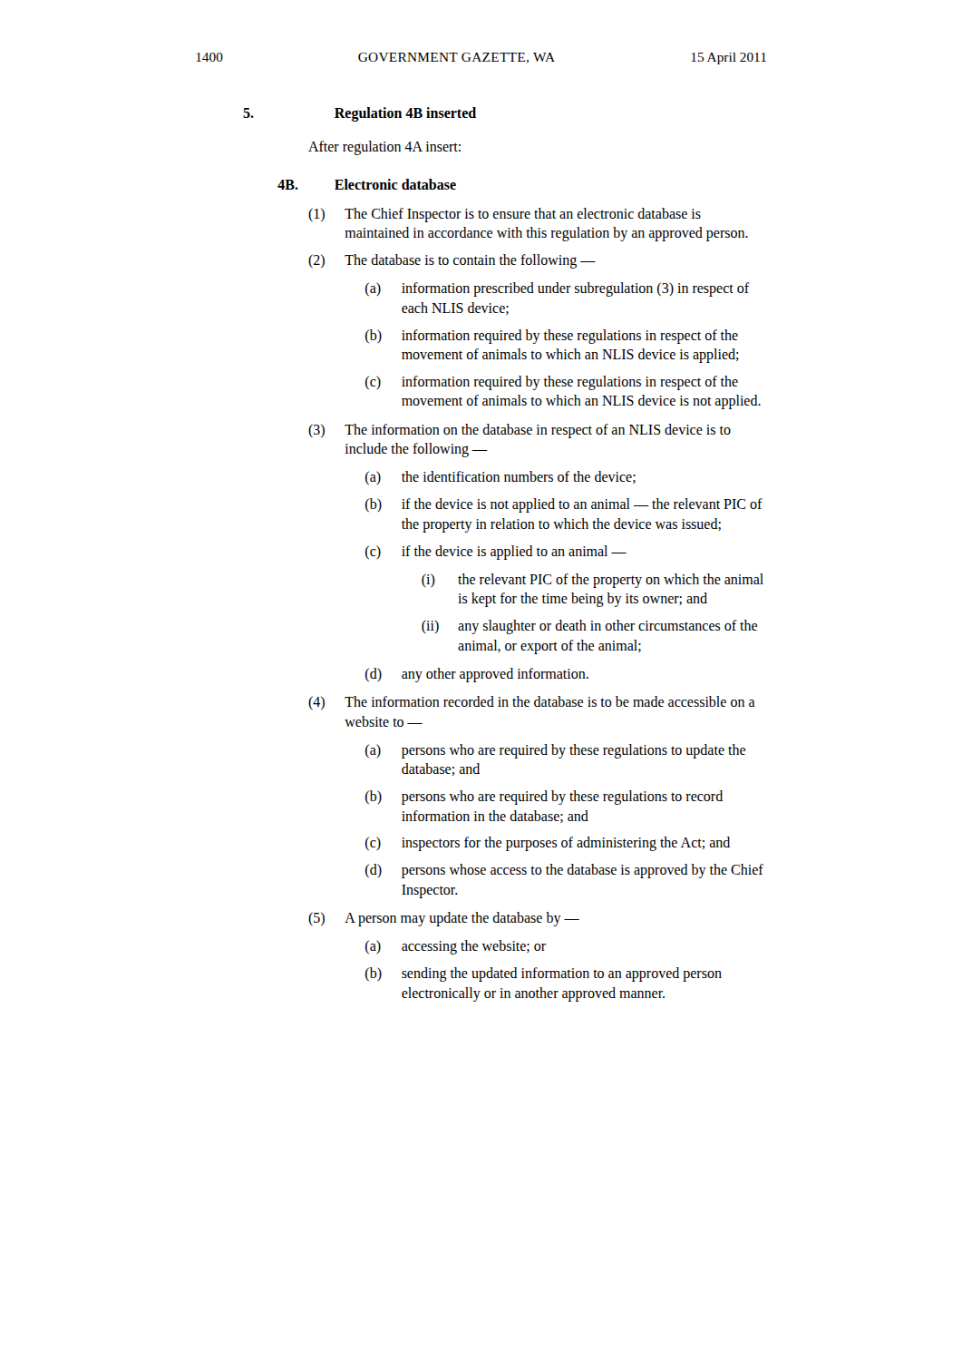1400 GOVERNMENT GAZETTE, WA 15 April 2011
5. Regulation 4B inserted
After regulation 4A insert:
4B. Electronic database
(1) The Chief Inspector is to ensure that an electronic database is maintained in accordance with this regulation by an approved person.
(2) The database is to contain the following —
(a) information prescribed under subregulation (3) in respect of each NLIS device;
(b) information required by these regulations in respect of the movement of animals to which an NLIS device is applied;
(c) information required by these regulations in respect of the movement of animals to which an NLIS device is not applied.
(3) The information on the database in respect of an NLIS device is to include the following —
(a) the identification numbers of the device;
(b) if the device is not applied to an animal — the relevant PIC of the property in relation to which the device was issued;
(c) if the device is applied to an animal —
(i) the relevant PIC of the property on which the animal is kept for the time being by its owner; and
(ii) any slaughter or death in other circumstances of the animal, or export of the animal;
(d) any other approved information.
(4) The information recorded in the database is to be made accessible on a website to —
(a) persons who are required by these regulations to update the database; and
(b) persons who are required by these regulations to record information in the database; and
(c) inspectors for the purposes of administering the Act; and
(d) persons whose access to the database is approved by the Chief Inspector.
(5) A person may update the database by —
(a) accessing the website; or
(b) sending the updated information to an approved person electronically or in another approved manner.